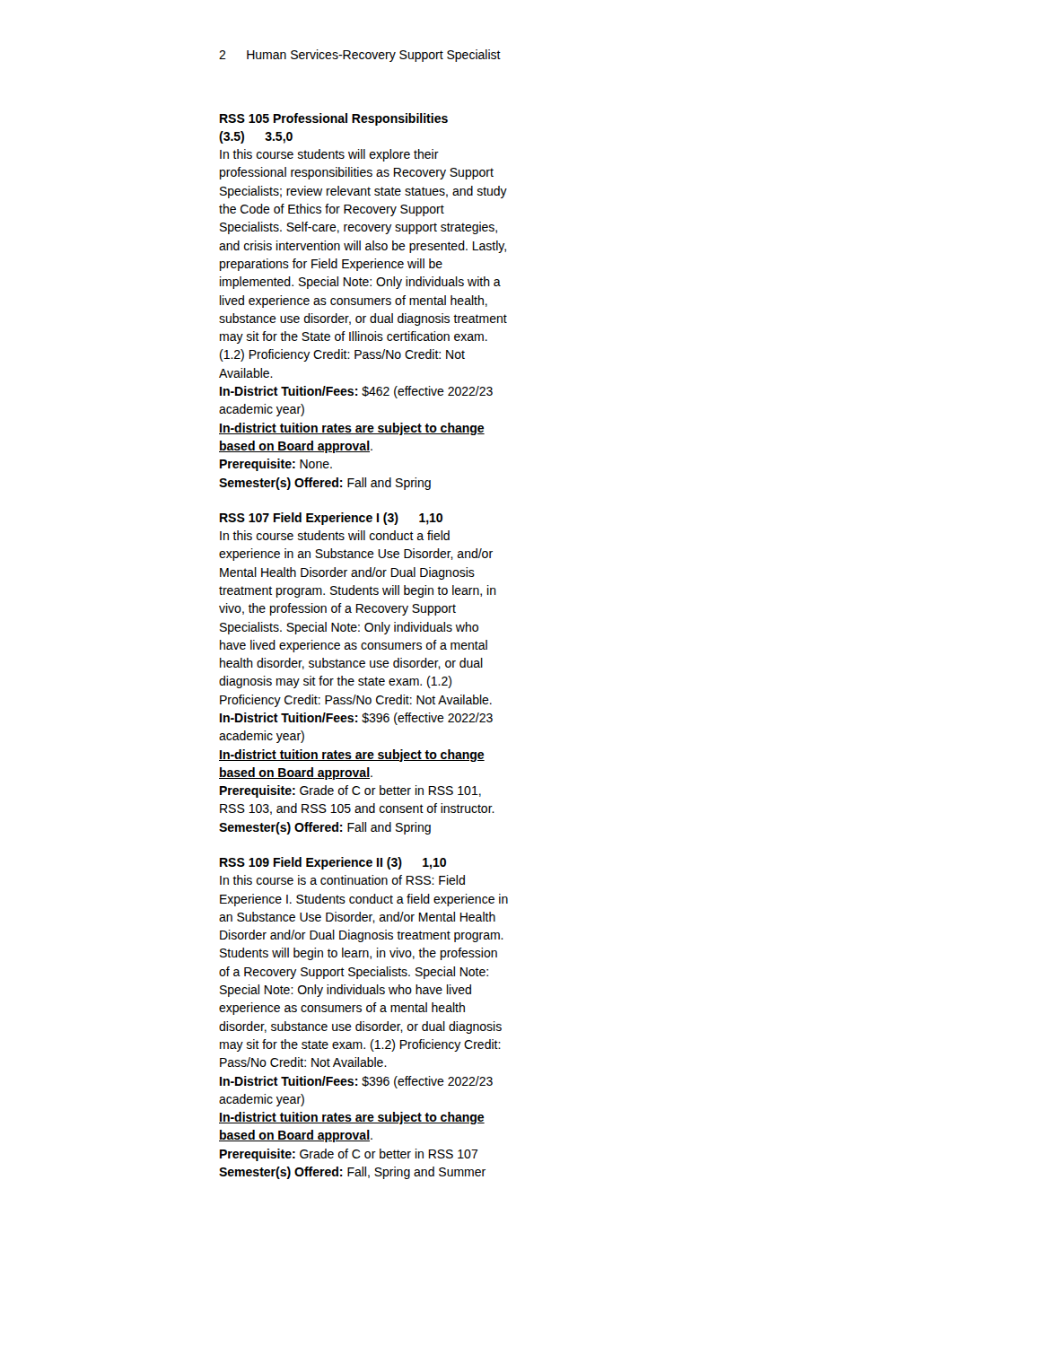2 Human Services-Recovery Support Specialist
RSS 105 Professional Responsibilities (3.5)3.5,0
In this course students will explore their professional responsibilities as Recovery Support Specialists; review relevant state statues, and study the Code of Ethics for Recovery Support Specialists. Self-care, recovery support strategies, and crisis intervention will also be presented. Lastly, preparations for Field Experience will be implemented. Special Note: Only individuals with a lived experience as consumers of mental health, substance use disorder, or dual diagnosis treatment may sit for the State of Illinois certification exam. (1.2) Proficiency Credit: Pass/No Credit: Not Available.
In-District Tuition/Fees: $462 (effective 2022/23 academic year)
In-district tuition rates are subject to change based on Board approval.
Prerequisite: None.
Semester(s) Offered: Fall and Spring
RSS 107 Field Experience I (3)1,10
In this course students will conduct a field experience in an Substance Use Disorder, and/or Mental Health Disorder and/or Dual Diagnosis treatment program. Students will begin to learn, in vivo, the profession of a Recovery Support Specialists. Special Note: Only individuals who have lived experience as consumers of a mental health disorder, substance use disorder, or dual diagnosis may sit for the state exam. (1.2) Proficiency Credit: Pass/No Credit: Not Available.
In-District Tuition/Fees: $396 (effective 2022/23 academic year)
In-district tuition rates are subject to change based on Board approval.
Prerequisite: Grade of C or better in RSS 101, RSS 103, and RSS 105 and consent of instructor.
Semester(s) Offered: Fall and Spring
RSS 109 Field Experience II (3)1,10
In this course is a continuation of RSS: Field Experience I. Students conduct a field experience in an Substance Use Disorder, and/or Mental Health Disorder and/or Dual Diagnosis treatment program. Students will begin to learn, in vivo, the profession of a Recovery Support Specialists. Special Note: Special Note: Only individuals who have lived experience as consumers of a mental health disorder, substance use disorder, or dual diagnosis may sit for the state exam. (1.2) Proficiency Credit: Pass/No Credit: Not Available.
In-District Tuition/Fees: $396 (effective 2022/23 academic year)
In-district tuition rates are subject to change based on Board approval.
Prerequisite: Grade of C or better in RSS 107
Semester(s) Offered: Fall, Spring and Summer